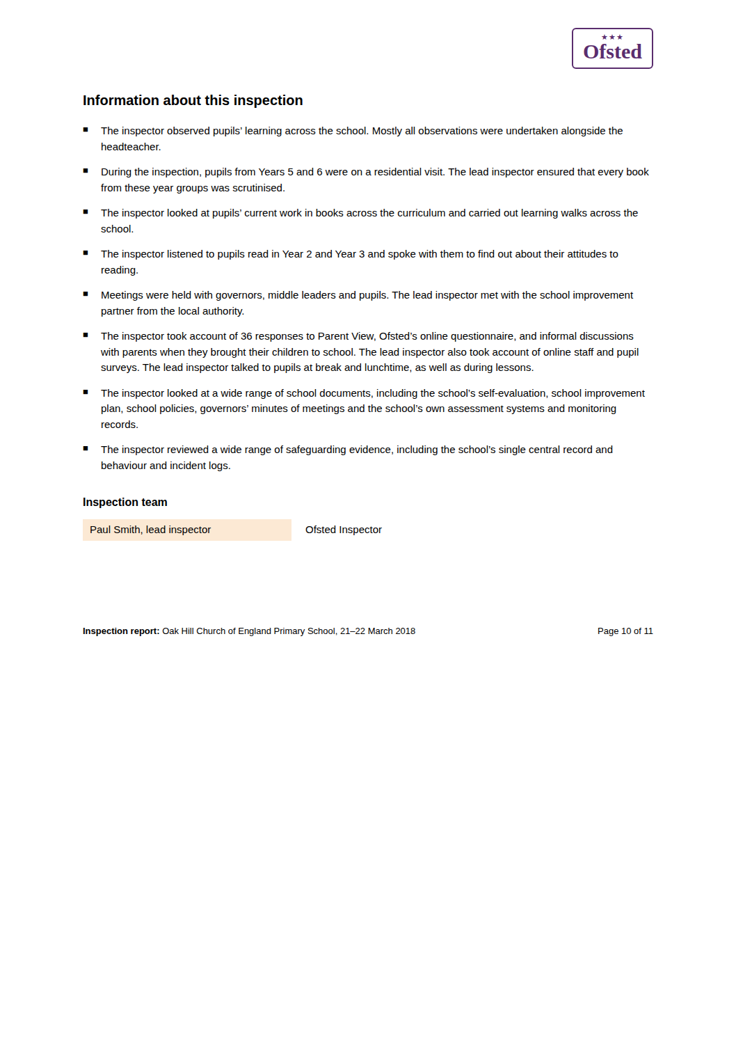★★★
Ofsted
Information about this inspection
The inspector observed pupils’ learning across the school. Mostly all observations were undertaken alongside the headteacher.
During the inspection, pupils from Years 5 and 6 were on a residential visit. The lead inspector ensured that every book from these year groups was scrutinised.
The inspector looked at pupils’ current work in books across the curriculum and carried out learning walks across the school.
The inspector listened to pupils read in Year 2 and Year 3 and spoke with them to find out about their attitudes to reading.
Meetings were held with governors, middle leaders and pupils. The lead inspector met with the school improvement partner from the local authority.
The inspector took account of 36 responses to Parent View, Ofsted’s online questionnaire, and informal discussions with parents when they brought their children to school. The lead inspector also took account of online staff and pupil surveys. The lead inspector talked to pupils at break and lunchtime, as well as during lessons.
The inspector looked at a wide range of school documents, including the school’s self-evaluation, school improvement plan, school policies, governors’ minutes of meetings and the school’s own assessment systems and monitoring records.
The inspector reviewed a wide range of safeguarding evidence, including the school’s single central record and behaviour and incident logs.
Inspection team
Paul Smith, lead inspector
Ofsted Inspector
Inspection report: Oak Hill Church of England Primary School, 21–22 March 2018
Page 10 of 11